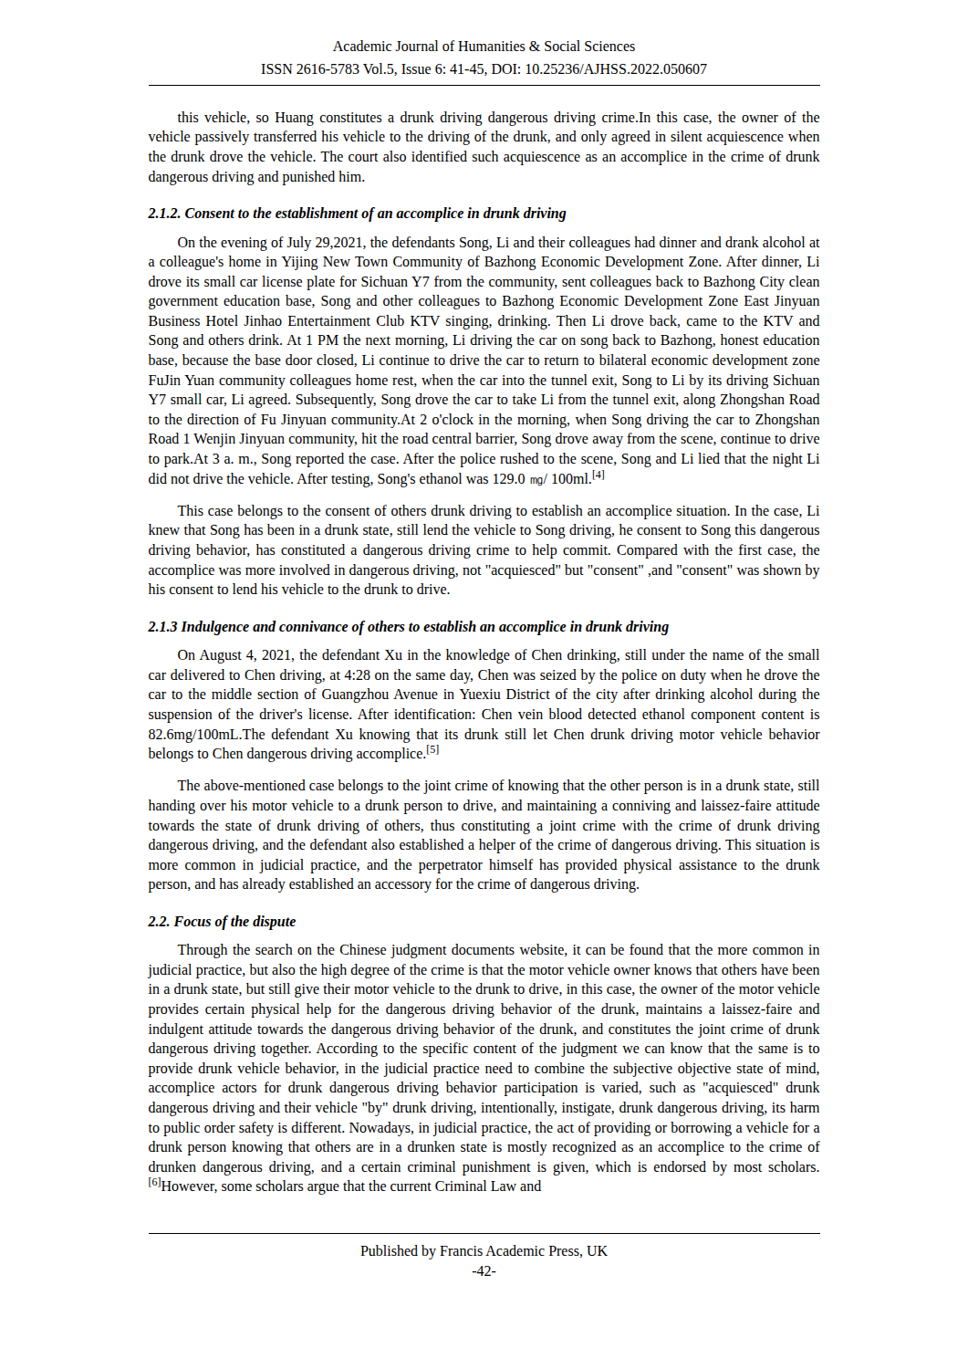Academic Journal of Humanities & Social Sciences ISSN 2616-5783 Vol.5, Issue 6: 41-45, DOI: 10.25236/AJHSS.2022.050607
this vehicle, so Huang constitutes a drunk driving dangerous driving crime.In this case, the owner of the vehicle passively transferred his vehicle to the driving of the drunk, and only agreed in silent acquiescence when the drunk drove the vehicle. The court also identified such acquiescence as an accomplice in the crime of drunk dangerous driving and punished him.
2.1.2. Consent to the establishment of an accomplice in drunk driving
On the evening of July 29,2021, the defendants Song, Li and their colleagues had dinner and drank alcohol at a colleague's home in Yijing New Town Community of Bazhong Economic Development Zone. After dinner, Li drove its small car license plate for Sichuan Y7 from the community, sent colleagues back to Bazhong City clean government education base, Song and other colleagues to Bazhong Economic Development Zone East Jinyuan Business Hotel Jinhao Entertainment Club KTV singing, drinking. Then Li drove back, came to the KTV and Song and others drink. At 1 PM the next morning, Li driving the car on song back to Bazhong, honest education base, because the base door closed, Li continue to drive the car to return to bilateral economic development zone FuJin Yuan community colleagues home rest, when the car into the tunnel exit, Song to Li by its driving Sichuan Y7 small car, Li agreed. Subsequently, Song drove the car to take Li from the tunnel exit, along Zhongshan Road to the direction of Fu Jinyuan community.At 2 o'clock in the morning, when Song driving the car to Zhongshan Road 1 Wenjin Jinyuan community, hit the road central barrier, Song drove away from the scene, continue to drive to park.At 3 a. m., Song reported the case. After the police rushed to the scene, Song and Li lied that the night Li did not drive the vehicle. After testing, Song's ethanol was 129.0 ㎎/ 100ml.[4]
This case belongs to the consent of others drunk driving to establish an accomplice situation. In the case, Li knew that Song has been in a drunk state, still lend the vehicle to Song driving, he consent to Song this dangerous driving behavior, has constituted a dangerous driving crime to help commit. Compared with the first case, the accomplice was more involved in dangerous driving, not "acquiesced" but "consent" ,and "consent" was shown by his consent to lend his vehicle to the drunk to drive.
2.1.3 Indulgence and connivance of others to establish an accomplice in drunk driving
On August 4, 2021, the defendant Xu in the knowledge of Chen drinking, still under the name of the small car delivered to Chen driving, at 4:28 on the same day, Chen was seized by the police on duty when he drove the car to the middle section of Guangzhou Avenue in Yuexiu District of the city after drinking alcohol during the suspension of the driver's license. After identification: Chen vein blood detected ethanol component content is 82.6mg/100mL.The defendant Xu knowing that its drunk still let Chen drunk driving motor vehicle behavior belongs to Chen dangerous driving accomplice.[5]
The above-mentioned case belongs to the joint crime of knowing that the other person is in a drunk state, still handing over his motor vehicle to a drunk person to drive, and maintaining a conniving and laissez-faire attitude towards the state of drunk driving of others, thus constituting a joint crime with the crime of drunk driving dangerous driving, and the defendant also established a helper of the crime of dangerous driving. This situation is more common in judicial practice, and the perpetrator himself has provided physical assistance to the drunk person, and has already established an accessory for the crime of dangerous driving.
2.2. Focus of the dispute
Through the search on the Chinese judgment documents website, it can be found that the more common in judicial practice, but also the high degree of the crime is that the motor vehicle owner knows that others have been in a drunk state, but still give their motor vehicle to the drunk to drive, in this case, the owner of the motor vehicle provides certain physical help for the dangerous driving behavior of the drunk, maintains a laissez-faire and indulgent attitude towards the dangerous driving behavior of the drunk, and constitutes the joint crime of drunk dangerous driving together. According to the specific content of the judgment we can know that the same is to provide drunk vehicle behavior, in the judicial practice need to combine the subjective objective state of mind, accomplice actors for drunk dangerous driving behavior participation is varied, such as "acquiesced" drunk dangerous driving and their vehicle "by" drunk driving, intentionally, instigate, drunk dangerous driving, its harm to public order safety is different. Nowadays, in judicial practice, the act of providing or borrowing a vehicle for a drunk person knowing that others are in a drunken state is mostly recognized as an accomplice to the crime of drunken dangerous driving, and a certain criminal punishment is given, which is endorsed by most scholars.[6]However, some scholars argue that the current Criminal Law and
Published by Francis Academic Press, UK -42-